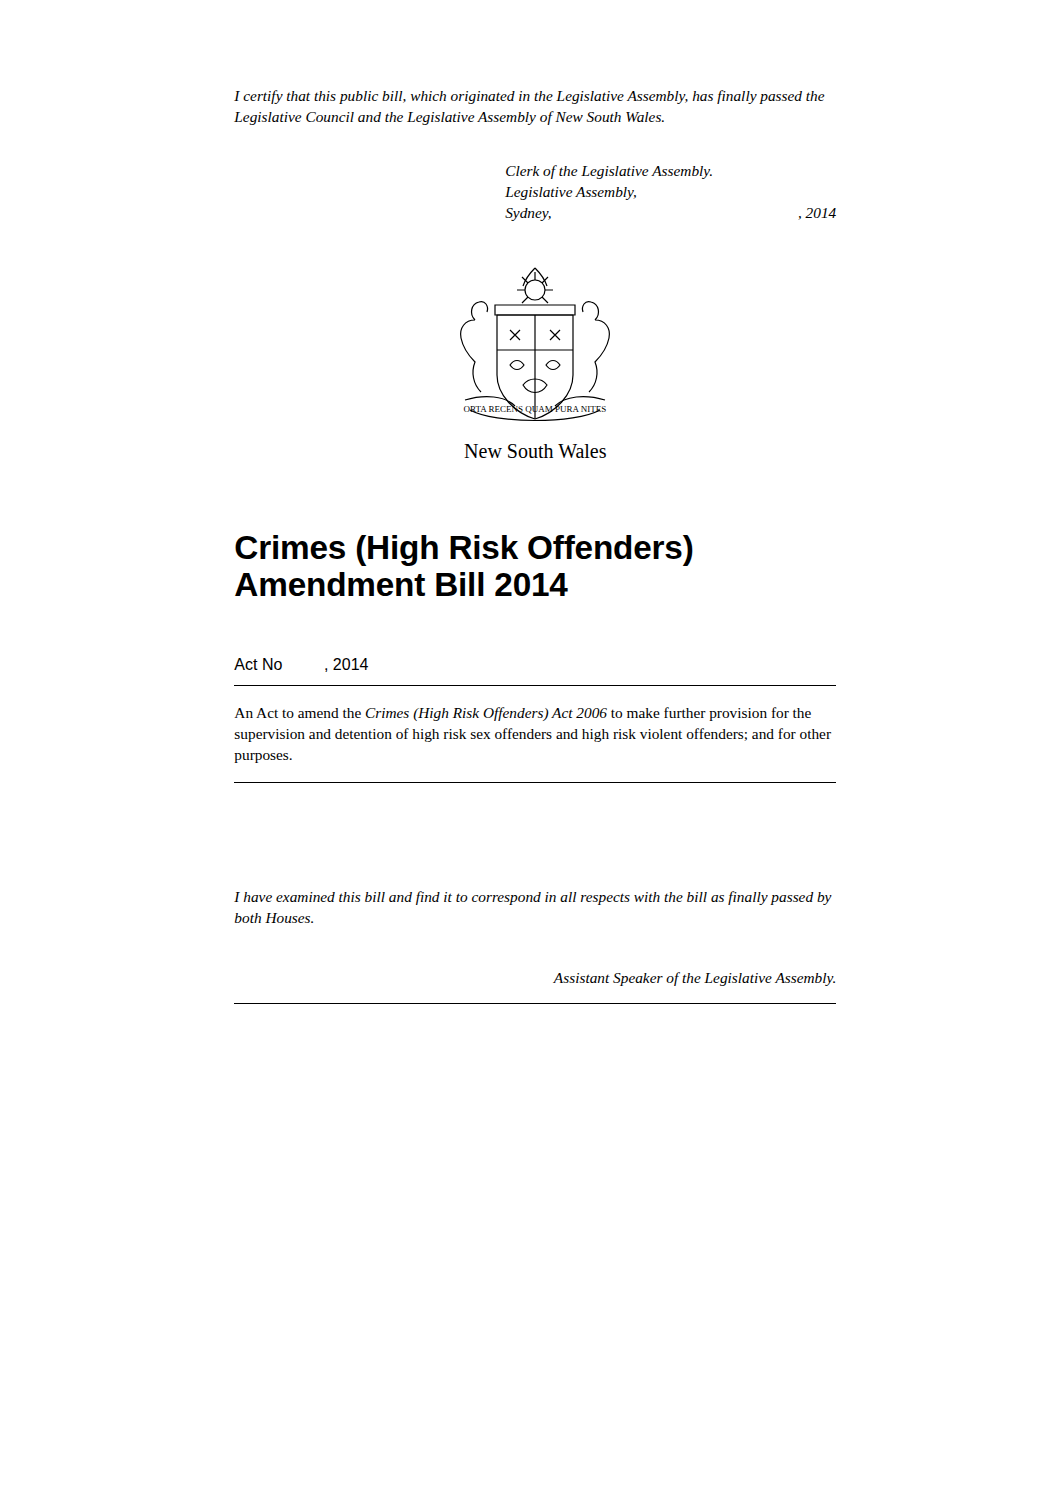I certify that this public bill, which originated in the Legislative Assembly, has finally passed the Legislative Council and the Legislative Assembly of New South Wales.
Clerk of the Legislative Assembly. Legislative Assembly, Sydney,, 2014
New South Wales
Crimes (High Risk Offenders) Amendment Bill 2014
Act No , 2014
An Act to amend the Crimes (High Risk Offenders) Act 2006 to make further provision for the supervision and detention of high risk sex offenders and high risk violent offenders; and for other purposes.
I have examined this bill and find it to correspond in all respects with the bill as finally passed by both Houses.
Assistant Speaker of the Legislative Assembly.